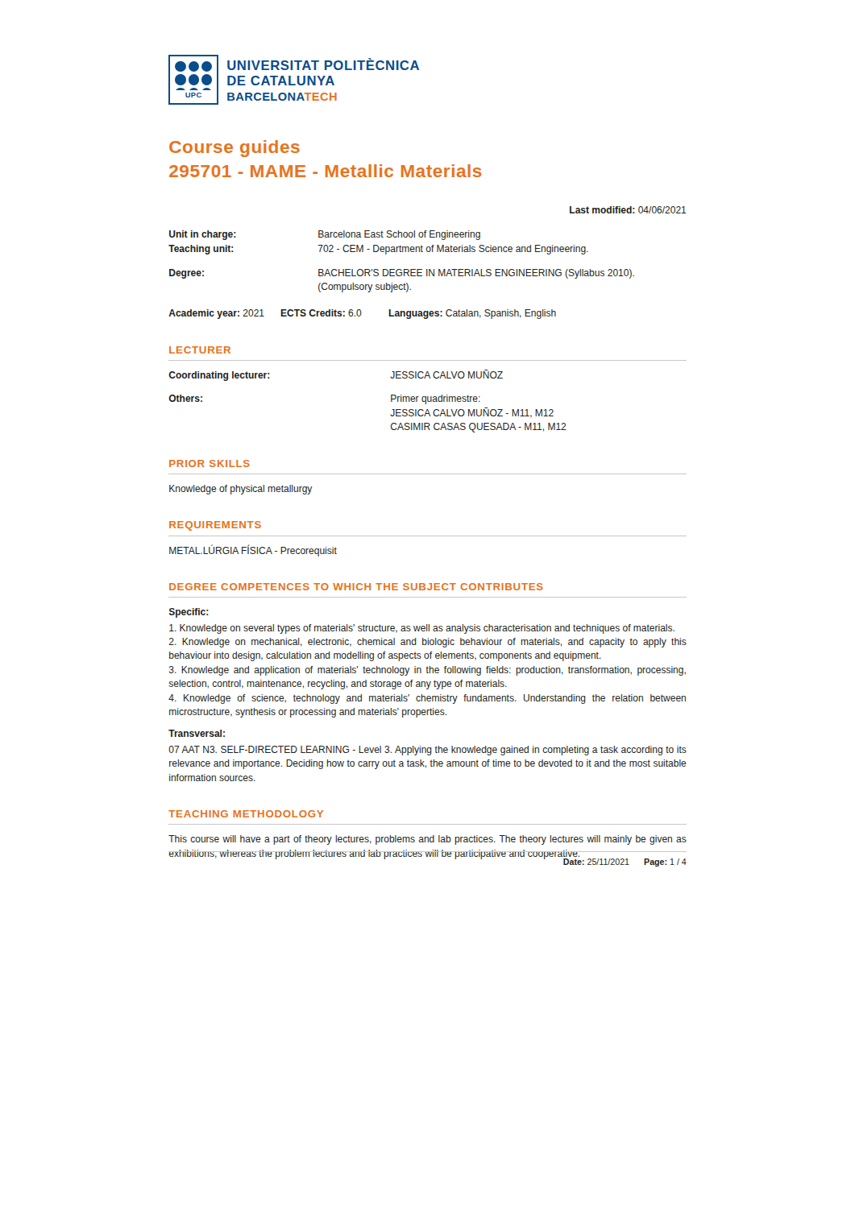UPC
UNIVERSITAT POLITÈCNICA
DE CATALUNYA
BARCELONATECH
Course guides
295701 - MAME - Metallic Materials
Last modified: 04/06/2021
| Unit in charge: | Barcelona East School of Engineering |
| Teaching unit: | 702 - CEM - Department of Materials Science and Engineering. |
| Degree: | BACHELOR'S DEGREE IN MATERIALS ENGINEERING (Syllabus 2010). (Compulsory subject). |
Academic year: 2021 ECTS Credits: 6.0 Languages: Catalan, Spanish, English
LECTURER
| Coordinating lecturer: | JESSICA CALVO MUÑOZ |
| Others: | Primer quadrimestre: JESSICA CALVO MUÑOZ - M11, M12 CASIMIR CASAS QUESADA - M11, M12 |
PRIOR SKILLS
Knowledge of physical metallurgy
REQUIREMENTS
METAL.LÚRGIA FÍSICA - Precorequisit
DEGREE COMPETENCES TO WHICH THE SUBJECT CONTRIBUTES
Specific:
1. Knowledge on several types of materials' structure, as well as analysis characterisation and techniques of materials.
2. Knowledge on mechanical, electronic, chemical and biologic behaviour of materials, and capacity to apply this behaviour into design, calculation and modelling of aspects of elements, components and equipment.
3. Knowledge and application of materials' technology in the following fields: production, transformation, processing, selection, control, maintenance, recycling, and storage of any type of materials.
4. Knowledge of science, technology and materials' chemistry fundaments. Understanding the relation between microstructure, synthesis or processing and materials' properties.
Transversal:
07 AAT N3. SELF-DIRECTED LEARNING - Level 3. Applying the knowledge gained in completing a task according to its relevance and importance. Deciding how to carry out a task, the amount of time to be devoted to it and the most suitable information sources.
TEACHING METHODOLOGY
This course will have a part of theory lectures, problems and lab practices. The theory lectures will mainly be given as exhibitions, whereas the problem lectures and lab practices will be participative and cooperative.
Date: 25/11/2021 Page: 1 / 4